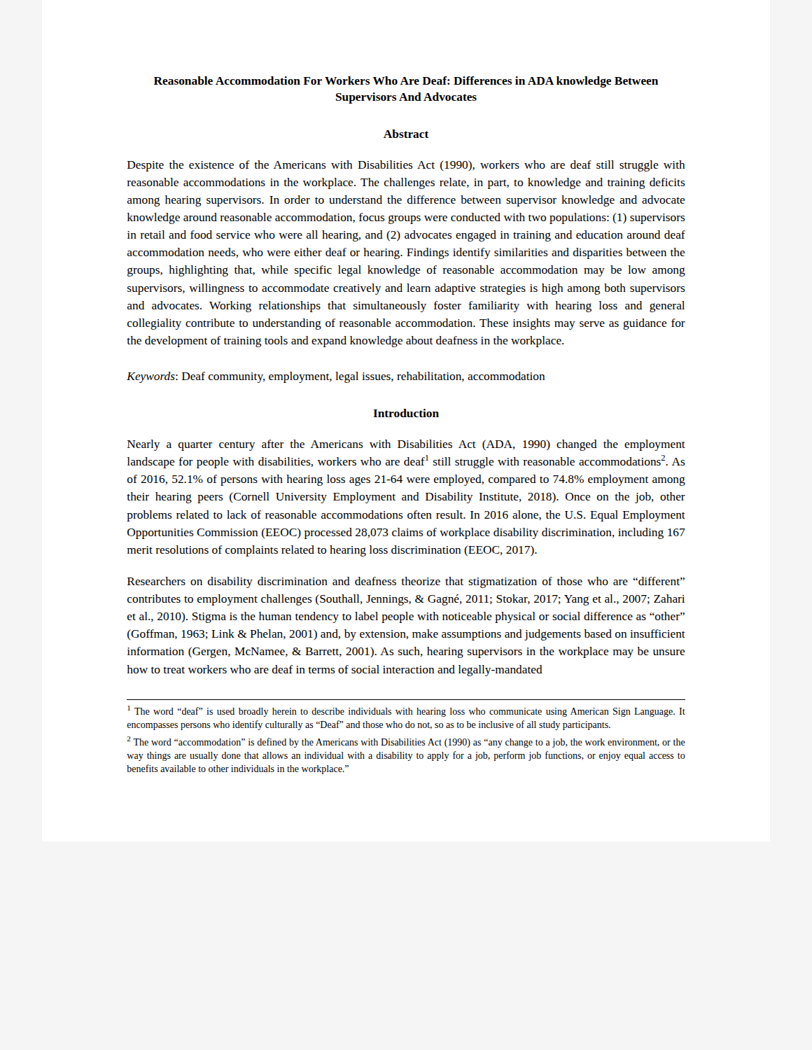Reasonable Accommodation For Workers Who Are Deaf: Differences in ADA knowledge Between Supervisors And Advocates
Abstract
Despite the existence of the Americans with Disabilities Act (1990), workers who are deaf still struggle with reasonable accommodations in the workplace. The challenges relate, in part, to knowledge and training deficits among hearing supervisors. In order to understand the difference between supervisor knowledge and advocate knowledge around reasonable accommodation, focus groups were conducted with two populations: (1) supervisors in retail and food service who were all hearing, and (2) advocates engaged in training and education around deaf accommodation needs, who were either deaf or hearing. Findings identify similarities and disparities between the groups, highlighting that, while specific legal knowledge of reasonable accommodation may be low among supervisors, willingness to accommodate creatively and learn adaptive strategies is high among both supervisors and advocates. Working relationships that simultaneously foster familiarity with hearing loss and general collegiality contribute to understanding of reasonable accommodation. These insights may serve as guidance for the development of training tools and expand knowledge about deafness in the workplace.
Keywords: Deaf community, employment, legal issues, rehabilitation, accommodation
Introduction
Nearly a quarter century after the Americans with Disabilities Act (ADA, 1990) changed the employment landscape for people with disabilities, workers who are deaf1 still struggle with reasonable accommodations2. As of 2016, 52.1% of persons with hearing loss ages 21-64 were employed, compared to 74.8% employment among their hearing peers (Cornell University Employment and Disability Institute, 2018). Once on the job, other problems related to lack of reasonable accommodations often result. In 2016 alone, the U.S. Equal Employment Opportunities Commission (EEOC) processed 28,073 claims of workplace disability discrimination, including 167 merit resolutions of complaints related to hearing loss discrimination (EEOC, 2017).
Researchers on disability discrimination and deafness theorize that stigmatization of those who are “different” contributes to employment challenges (Southall, Jennings, & Gagné, 2011; Stokar, 2017; Yang et al., 2007; Zahari et al., 2010). Stigma is the human tendency to label people with noticeable physical or social difference as “other” (Goffman, 1963; Link & Phelan, 2001) and, by extension, make assumptions and judgements based on insufficient information (Gergen, McNamee, & Barrett, 2001). As such, hearing supervisors in the workplace may be unsure how to treat workers who are deaf in terms of social interaction and legally-mandated
1 The word “deaf” is used broadly herein to describe individuals with hearing loss who communicate using American Sign Language. It encompasses persons who identify culturally as “Deaf” and those who do not, so as to be inclusive of all study participants.
2 The word “accommodation” is defined by the Americans with Disabilities Act (1990) as “any change to a job, the work environment, or the way things are usually done that allows an individual with a disability to apply for a job, perform job functions, or enjoy equal access to benefits available to other individuals in the workplace.”